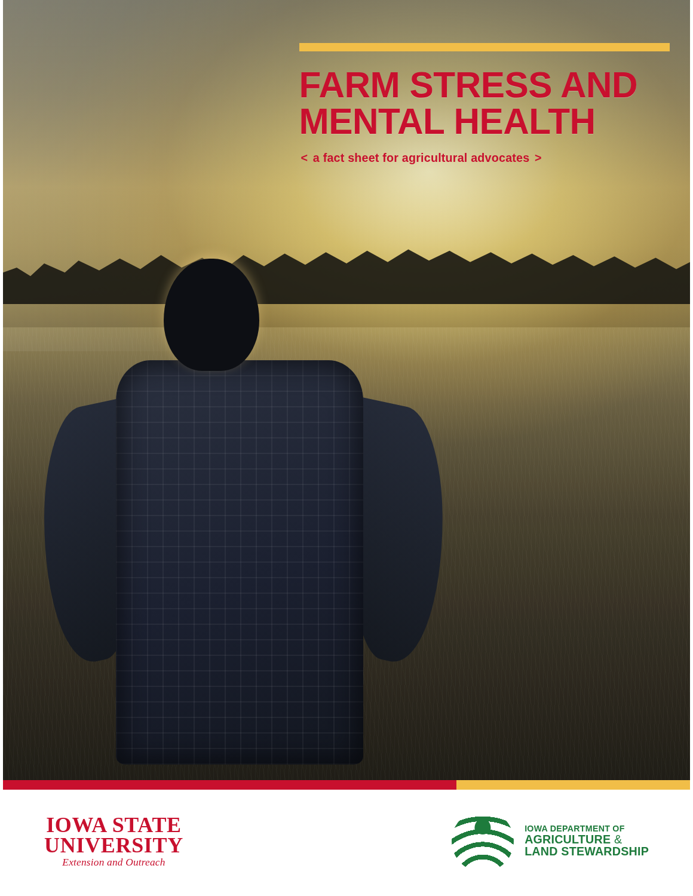Farm Stress and
Mental Health
< a fact sheet for agricultural advocates >
Iowa State University Extension and Outreach
Iowa Department of Agriculture &
Land Stewardship